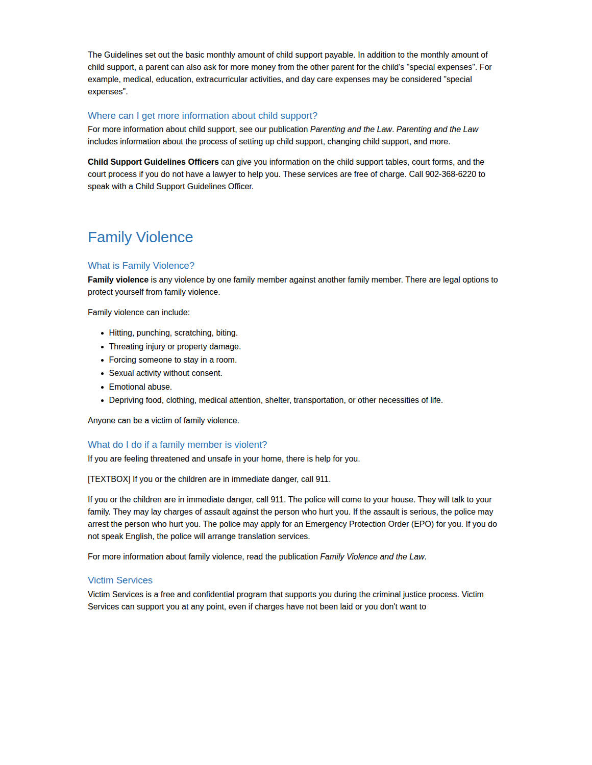The Guidelines set out the basic monthly amount of child support payable. In addition to the monthly amount of child support, a parent can also ask for more money from the other parent for the child's "special expenses". For example, medical, education, extracurricular activities, and day care expenses may be considered "special expenses".
Where can I get more information about child support?
For more information about child support, see our publication Parenting and the Law. Parenting and the Law includes information about the process of setting up child support, changing child support, and more.
Child Support Guidelines Officers can give you information on the child support tables, court forms, and the court process if you do not have a lawyer to help you. These services are free of charge. Call 902-368-6220 to speak with a Child Support Guidelines Officer.
Family Violence
What is Family Violence?
Family violence is any violence by one family member against another family member. There are legal options to protect yourself from family violence.
Family violence can include:
Hitting, punching, scratching, biting.
Threating injury or property damage.
Forcing someone to stay in a room.
Sexual activity without consent.
Emotional abuse.
Depriving food, clothing, medical attention, shelter, transportation, or other necessities of life.
Anyone can be a victim of family violence.
What do I do if a family member is violent?
If you are feeling threatened and unsafe in your home, there is help for you.
[TEXTBOX] If you or the children are in immediate danger, call 911.
If you or the children are in immediate danger, call 911. The police will come to your house. They will talk to your family. They may lay charges of assault against the person who hurt you. If the assault is serious, the police may arrest the person who hurt you. The police may apply for an Emergency Protection Order (EPO) for you. If you do not speak English, the police will arrange translation services.
For more information about family violence, read the publication Family Violence and the Law.
Victim Services
Victim Services is a free and confidential program that supports you during the criminal justice process. Victim Services can support you at any point, even if charges have not been laid or you don't want to